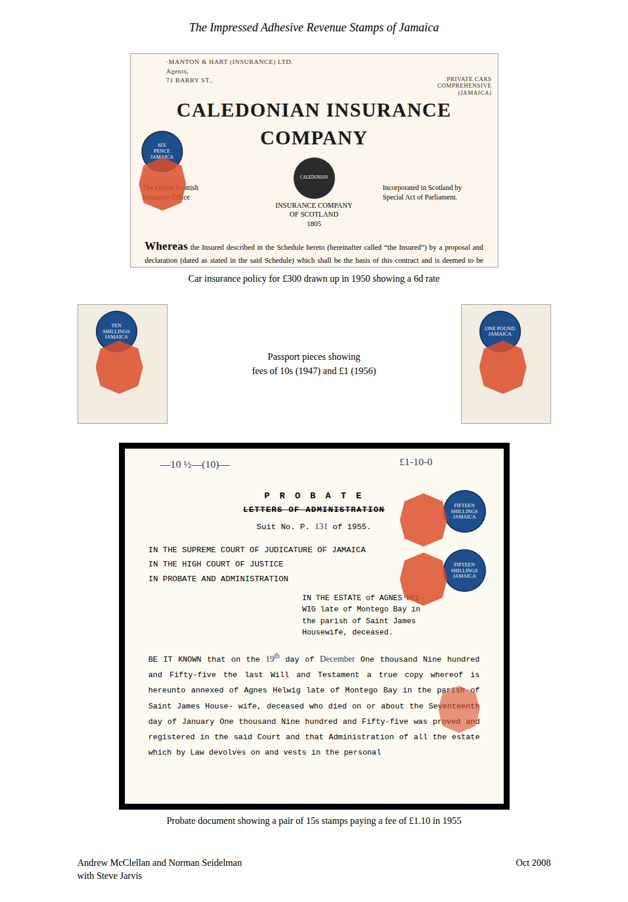The Impressed Adhesive Revenue Stamps of Jamaica
·MANTON & HART (INSURANCE) LTD.
Agents,
71 BARRY ST., PRIVATE CARS
COMPREHENSIVE
(JAMAICA)
CALEDONIAN INSURANCE COMPANY
The Oldest Scottish
Insurance Office
CALEDONIAN
INSURANCE COMPANY
OF SCOTLAND
1805
Incorporated in Scotland by
Special Act of Parliament.
Whereas the Insured described in the Schedule hereto (hereinafter called “the Insured”) by a proposal and declaration (dated as stated in the said Schedule) which shall be the basis of this contract and is deemed to be incorporated herein has applied to the
CALEDONIAN INSURANCE COMPANY
SIX
PENCE
JAMAICA
Car insurance policy for £300 drawn up in 1950 showing a 6d rate
TEN
SHILLINGS
JAMAICA
Passport pieces showing
fees of 10s (1947) and £1 (1956)
ONE POUND
JAMAICA
—10 ½—(10)—
£1-10-0
FIFTEEN
SHILLINGS
JAMAICA
FIFTEEN
SHILLINGS
JAMAICA
P R O B A T E LETTERS OF ADMINISTRATION
Suit No. P. 131 of 1955.
IN THE SUPREME COURT OF JUDICATURE OF JAMAICA
IN THE HIGH COURT OF JUSTICE
IN PROBATE AND ADMINISTRATION
IN THE ESTATE of AGNES HEL-
WIG late of Montego Bay in
the parish of Saint James
Housewife, deceased.
BE IT KNOWN that on the 19th day of December One thousand Nine hundred and Fifty-five the last Will and Testament a true copy whereof is hereunto annexed of Agnes Helwig late of Montego Bay in the parish of Saint James House- wife, deceased who died on or about the Seventeenth day of January One thousand Nine hundred and Fifty-five was proved and registered in the said Court and that Administration of all the estate which by Law devolves on and vests in the personal
Probate document showing a pair of 15s stamps paying a fee of £1.10 in 1955
Andrew McClellan and Norman Seidelman
with Steve Jarvis
Oct 2008